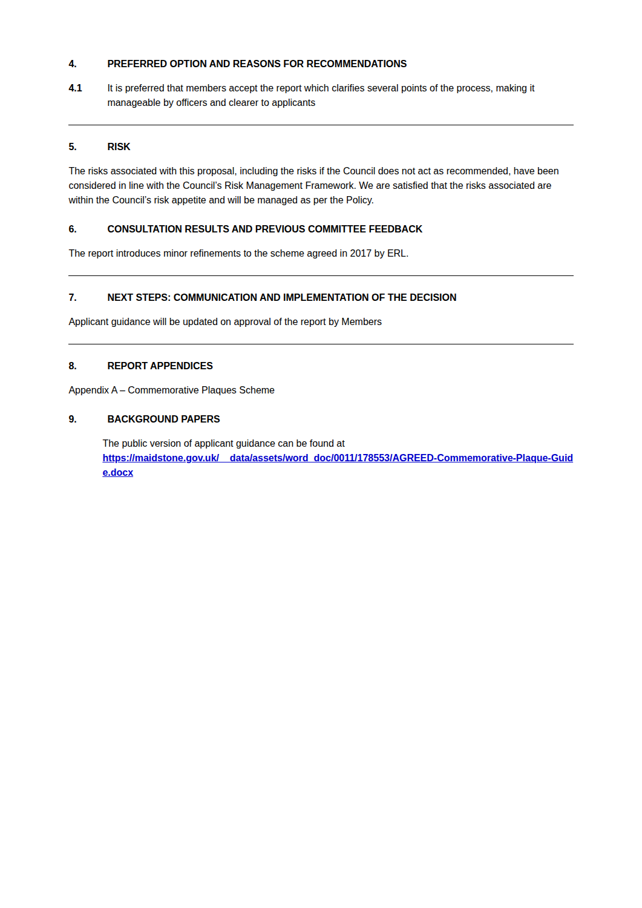4.
Preferred Option and Reasons for Recommendations
4.1
It is preferred that members accept the report which clarifies several points of the process, making it manageable by officers and clearer to applicants
5.
Risk
The risks associated with this proposal, including the risks if the Council does not act as recommended, have been considered in line with the Council’s Risk Management Framework. We are satisfied that the risks associated are within the Council’s risk appetite and will be managed as per the Policy.
6.
Consultation Results and Previous Committee Feedback
The report introduces minor refinements to the scheme agreed in 2017 by ERL.
7.
Next Steps: Communication and Implementation of the Decision
Applicant guidance will be updated on approval of the report by Members
8.
Report Appendices
Appendix A – Commemorative Plaques Scheme
9.
Background Papers
The public version of applicant guidance can be found at
https://maidstone.gov.uk/__data/assets/word_doc/0011/178553/AGREED-Commemorative-Plaque-Guide.docx